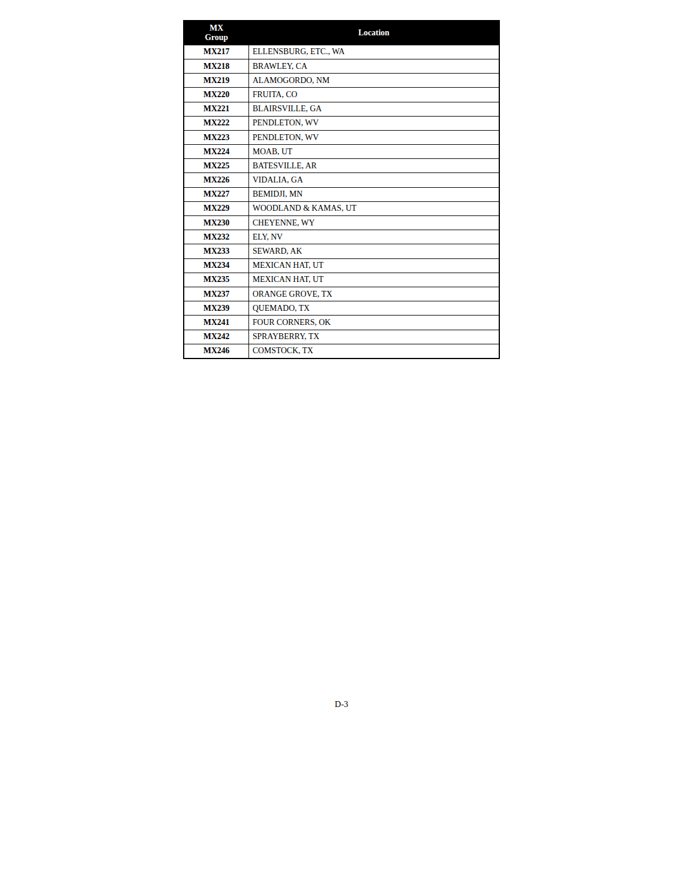| MX Group | Location |
| --- | --- |
| MX217 | ELLENSBURG, ETC., WA |
| MX218 | BRAWLEY, CA |
| MX219 | ALAMOGORDO, NM |
| MX220 | FRUITA, CO |
| MX221 | BLAIRSVILLE, GA |
| MX222 | PENDLETON, WV |
| MX223 | PENDLETON, WV |
| MX224 | MOAB, UT |
| MX225 | BATESVILLE, AR |
| MX226 | VIDALIA, GA |
| MX227 | BEMIDJI, MN |
| MX229 | WOODLAND & KAMAS, UT |
| MX230 | CHEYENNE, WY |
| MX232 | ELY, NV |
| MX233 | SEWARD, AK |
| MX234 | MEXICAN HAT, UT |
| MX235 | MEXICAN HAT, UT |
| MX237 | ORANGE GROVE, TX |
| MX239 | QUEMADO, TX |
| MX241 | FOUR CORNERS, OK |
| MX242 | SPRAYBERRY, TX |
| MX246 | COMSTOCK, TX |
D-3